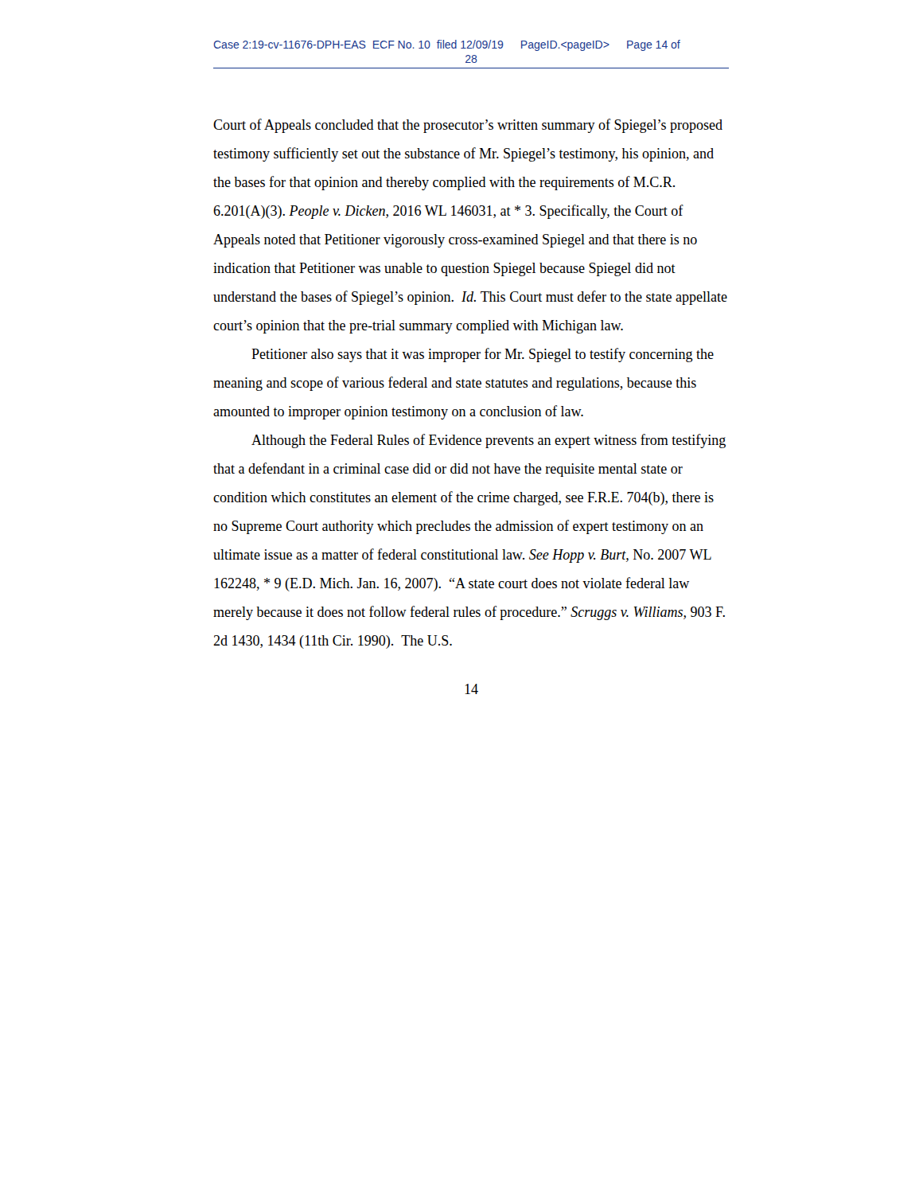Case 2:19-cv-11676-DPH-EAS ECF No. 10 filed 12/09/19 PageID.<pageID> Page 14 of 28
Court of Appeals concluded that the prosecutor’s written summary of Spiegel’s proposed testimony sufficiently set out the substance of Mr. Spiegel’s testimony, his opinion, and the bases for that opinion and thereby complied with the requirements of M.C.R. 6.201(A)(3). People v. Dicken, 2016 WL 146031, at * 3. Specifically, the Court of Appeals noted that Petitioner vigorously cross-examined Spiegel and that there is no indication that Petitioner was unable to question Spiegel because Spiegel did not understand the bases of Spiegel’s opinion. Id. This Court must defer to the state appellate court’s opinion that the pre-trial summary complied with Michigan law.
Petitioner also says that it was improper for Mr. Spiegel to testify concerning the meaning and scope of various federal and state statutes and regulations, because this amounted to improper opinion testimony on a conclusion of law.
Although the Federal Rules of Evidence prevents an expert witness from testifying that a defendant in a criminal case did or did not have the requisite mental state or condition which constitutes an element of the crime charged, see F.R.E. 704(b), there is no Supreme Court authority which precludes the admission of expert testimony on an ultimate issue as a matter of federal constitutional law. See Hopp v. Burt, No. 2007 WL 162248, * 9 (E.D. Mich. Jan. 16, 2007). “A state court does not violate federal law merely because it does not follow federal rules of procedure.” Scruggs v. Williams, 903 F. 2d 1430, 1434 (11th Cir. 1990). The U.S.
14